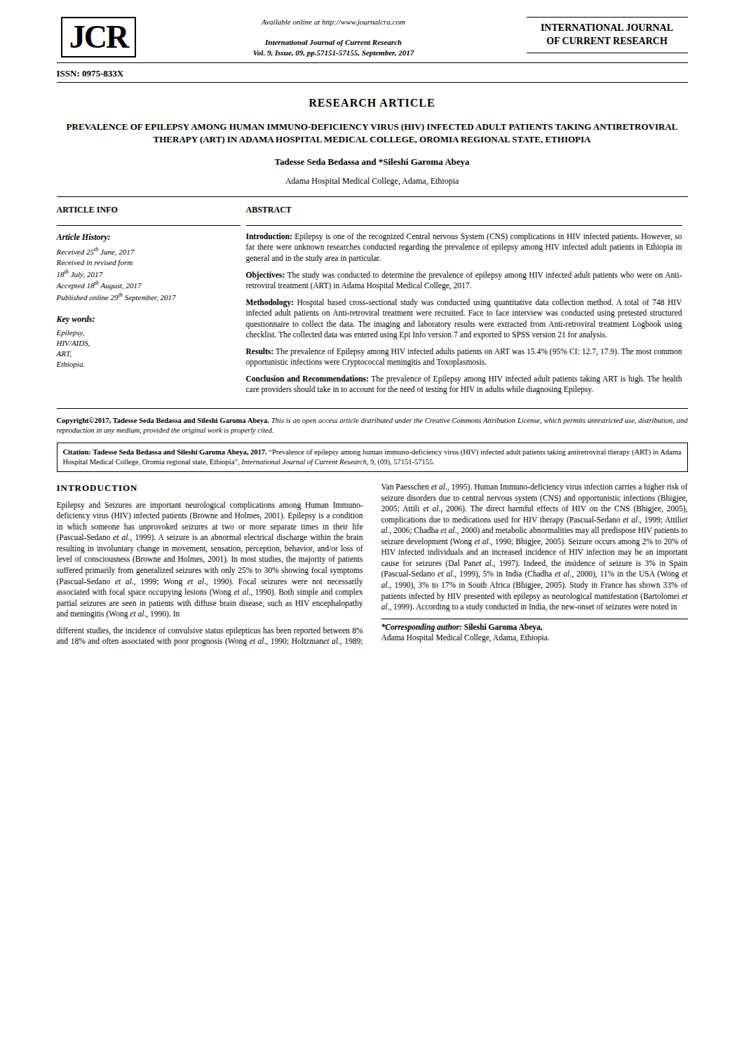JCR
Available online at http://www.journalcra.com
International Journal of Current Research
Vol. 9, Issue, 09, pp.57151-57155, September, 2017
INTERNATIONAL JOURNAL
OF CURRENT RESEARCH
ISSN: 0975-833X
RESEARCH ARTICLE
Prevalence of Epilepsy among Human Immuno-Deficiency Virus (HIV) Infected Adult Patients Taking Antiretroviral Therapy (ART) in Adama Hospital Medical College, Oromia Regional State, Ethiopia
Tadesse Seda Bedassa and *Sileshi Garoma Abeya
Adama Hospital Medical College, Adama, Ethiopia
| ARTICLE INFO | ABSTRACT |
| Article History: Received 25 th June, 2017 Received in revised form 18 th July, 2017 Accepted 18 th August, 2017 Published online 29 th September, 2017 Key words: Epilepsy, HIV/AIDS, ART, Ethiopia. | Introduction: Epilepsy is one of the recognized Central nervous System (CNS) complications in HIV infected patients. However, so far there were unknown researches conducted regarding the prevalence of epilepsy among HIV infected adult patients in Ethiopia in general and in the study area in particular. Objectives: The study was conducted to determine the prevalence of epilepsy among HIV infected adult patients who were on Anti-retroviral treatment (ART) in Adama Hospital Medical College, 2017. Methodology: Hospital based cross-sectional study was conducted using quantitative data collection method. A total of 748 HIV infected adult patients on Anti-retroviral treatment were recruited. Face to face interview was conducted using pretested structured questionnaire to collect the data. The imaging and laboratory results were extracted from Anti-retroviral treatment Logbook using checklist. The collected data was entered using Epi Info version 7 and exported to SPSS version 21 for analysis. Results: The prevalence of Epilepsy among HIV infected adults patients on ART was 15.4% (95% CI: 12.7, 17.9). The most common opportunistic infections were Cryptococcal meningitis and Toxoplasmosis. Conclusion and Recommendations: The prevalence of Epilepsy among HIV infected adult patients taking ART is high. The health care providers should take in to account for the need of testing for HIV in adults while diagnosing Epilepsy. |
Copyright©2017, Tadesse Seda Bedassa and Sileshi Garoma Abeya. This is an open access article distributed under the Creative Commons Attribution License, which permits unrestricted use, distribution, and reproduction in any medium, provided the original work is properly cited.
Citation: Tadesse Seda Bedassa and Sileshi Garoma Abeya, 2017. “Prevalence of epilepsy among human immuno-deficiency virus (HIV) infected adult patients taking antiretroviral therapy (ART) in Adama Hospital Medical College, Oromia regional state, Ethiopia”, International Journal of Current Research, 9, (09), 57151-57155.
INTRODUCTION
Epilepsy and Seizures are important neurological complications among Human Immuno-deficiency virus (HIV) infected patients (Browne and Holmes, 2001). Epilepsy is a condition in which someone has unprovoked seizures at two or more separate times in their life (Pascual-Sedano et al., 1999). A seizure is an abnormal electrical discharge within the brain resulting in involuntary change in movement, sensation, perception, behavior, and/or loss of level of consciousness (Browne and Holmes, 2001). In most studies, the majority of patients suffered primarily from generalized seizures with only 25% to 30% showing focal symptoms (Pascual-Sedano et al., 1999; Wong et al., 1990). Focal seizures were not necessarily associated with focal space occupying lesions (Wong et al., 1990). Both simple and complex partial seizures are seen in patients with diffuse brain disease, such as HIV encephalopathy and meningitis (Wong et al., 1990). In
different studies, the incidence of convulsive status epilepticus has been reported between 8% and 18% and often associated with poor prognosis (Wong et al., 1990; Holtzmanet al., 1989; Van Paesschen et al., 1995). Human Immuno-deficiency virus infection carries a higher risk of seizure disorders due to central nervous system (CNS) and opportunistic infections (Bhigjee, 2005; Attili et al., 2006). The direct harmful effects of HIV on the CNS (Bhigjee, 2005), complications due to medications used for HIV therapy (Pascual-Sedano et al., 1999; Attiliet al., 2006; Chadha et al., 2000) and metabolic abnormalities may all predispose HIV patients to seizure development (Wong et al., 1990; Bhigjee, 2005). Seizure occurs among 2% to 20% of HIV infected individuals and an increased incidence of HIV infection may be an important cause for seizures (Dal Panet al., 1997). Indeed, the insidence of seizure is 3% in Spain (Pascual-Sedano et al., 1999), 5% in India (Chadha et al., 2000), 11% in the USA (Wong et al., 1990), 3% to 17% in South Africa (Bhigjee, 2005). Study in France has shown 33% of patients infected by HIV presented with epilepsy as neurological manifestation (Bartolomei et al., 1999). According to a study conducted in India, the new-onset of seizures were noted in
*Corresponding author: Sileshi Garoma Abeya,
Adama Hospital Medical College, Adama, Ethiopia.